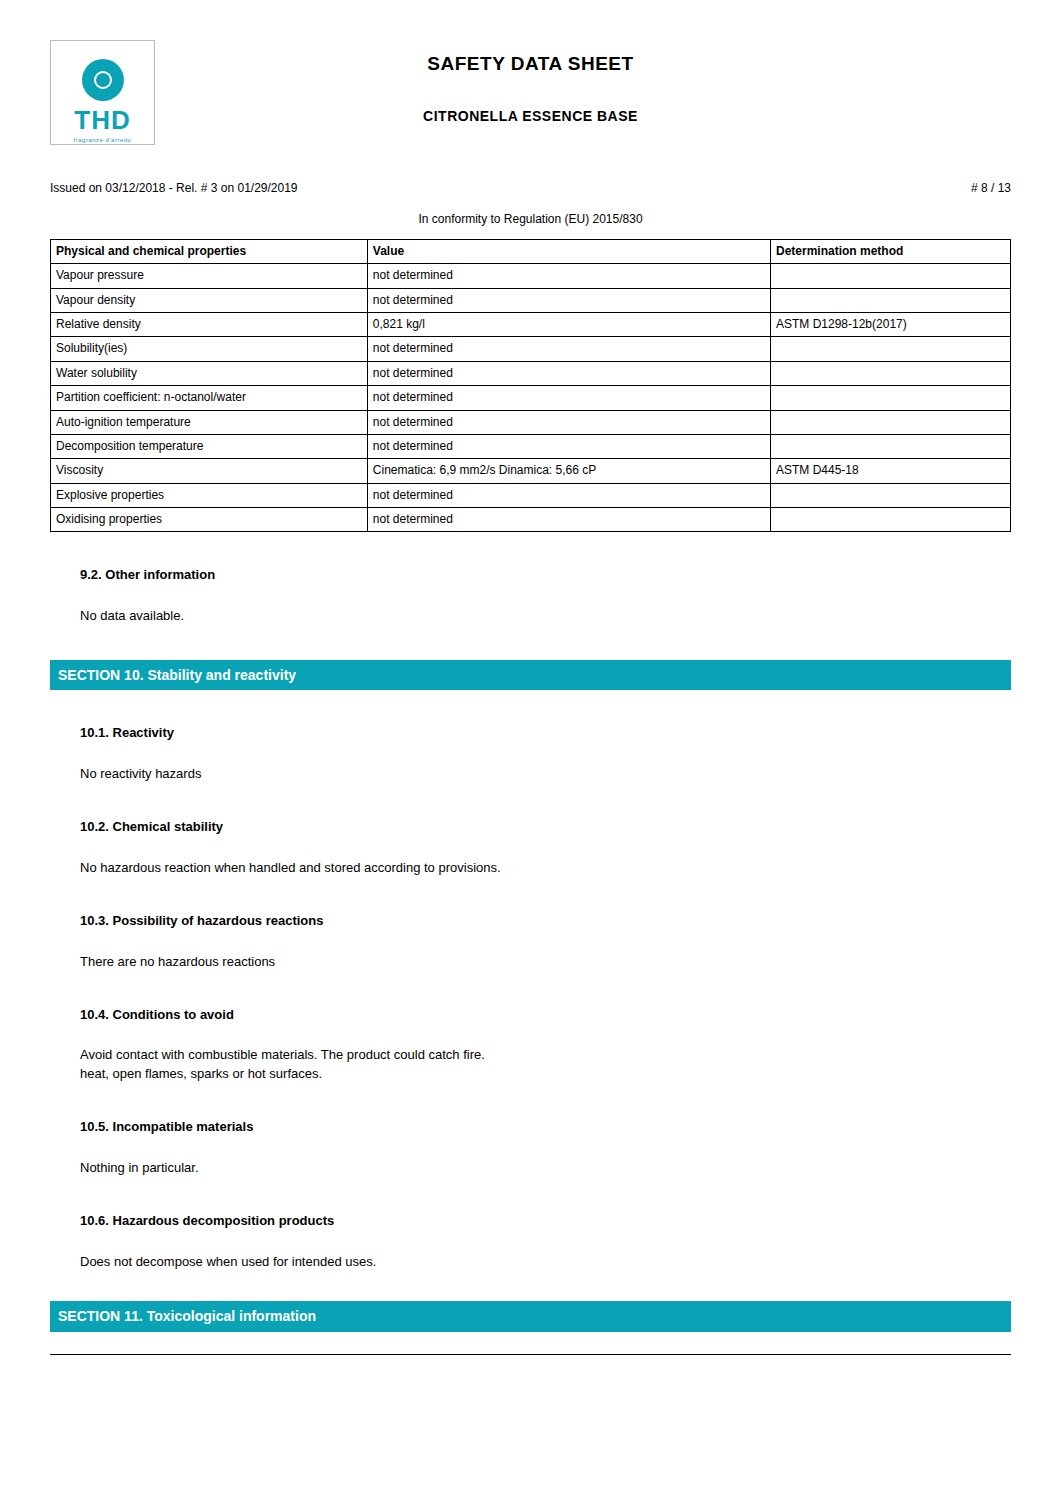THD
fragranze d'arredo
SAFETY DATA SHEET
CITRONELLA ESSENCE BASE
Issued on 03/12/2018 - Rel. # 3 on 01/29/2019 # 8 / 13
In conformity to Regulation (EU) 2015/830
| Physical and chemical properties | Value | Determination method |
| --- | --- | --- |
| Vapour pressure | not determined | |
| Vapour density | not determined | |
| Relative density | 0,821 kg/l | ASTM D1298-12b(2017) |
| Solubility(ies) | not determined | |
| Water solubility | not determined | |
| Partition coefficient: n-octanol/water | not determined | |
| Auto-ignition temperature | not determined | |
| Decomposition temperature | not determined | |
| Viscosity | Cinematica: 6,9 mm2/s Dinamica: 5,66 cP | ASTM D445-18 |
| Explosive properties | not determined | |
| Oxidising properties | not determined | |
9.2. Other information
No data available.
SECTION 10. Stability and reactivity
10.1. Reactivity
No reactivity hazards
10.2. Chemical stability
No hazardous reaction when handled and stored according to provisions.
10.3. Possibility of hazardous reactions
There are no hazardous reactions
10.4. Conditions to avoid
Avoid contact with combustible materials. The product could catch fire.
heat, open flames, sparks or hot surfaces.
10.5. Incompatible materials
Nothing in particular.
10.6. Hazardous decomposition products
Does not decompose when used for intended uses.
SECTION 11. Toxicological information